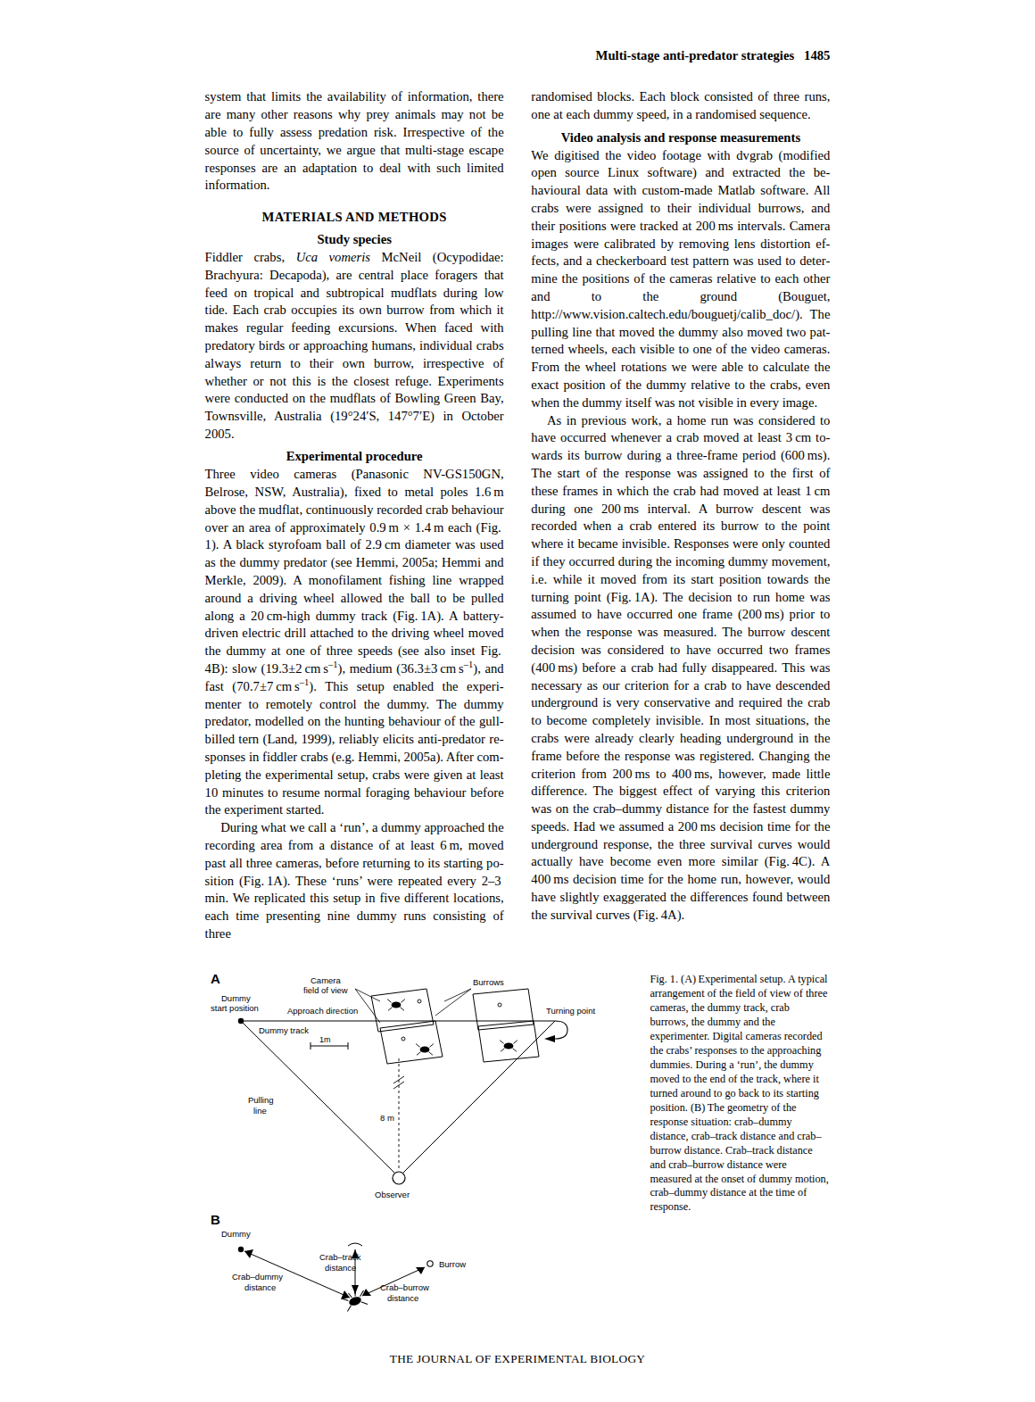Multi-stage anti-predator strategies 1485
system that limits the availability of information, there are many other reasons why prey animals may not be able to fully assess predation risk. Irrespective of the source of uncertainty, we argue that multi-stage escape responses are an adaptation to deal with such limited information.
Materials and methods
Study species
Fiddler crabs, Uca vomeris McNeil (Ocypodidae: Brachyura: Decapoda), are central place foragers that feed on tropical and subtropical mudflats during low tide. Each crab occupies its own burrow from which it makes regular feeding excursions. When faced with predatory birds or approaching humans, individual crabs always return to their own burrow, irrespective of whether or not this is the closest refuge. Experiments were conducted on the mudflats of Bowling Green Bay, Townsville, Australia (19°24′S, 147°7′E) in October 2005.
Experimental procedure
Three video cameras (Panasonic NV-GS150GN, Belrose, NSW, Australia), fixed to metal poles 1.6 m above the mudflat, continuously recorded crab behaviour over an area of approximately 0.9 m × 1.4 m each (Fig. 1). A black styrofoam ball of 2.9 cm diameter was used as the dummy predator (see Hemmi, 2005a; Hemmi and Merkle, 2009). A monofilament fishing line wrapped around a driving wheel allowed the ball to be pulled along a 20 cm-high dummy track (Fig. 1A). A battery-driven electric drill attached to the driving wheel moved the dummy at one of three speeds (see also inset Fig. 4B): slow (19.3±2 cm s–1), medium (36.3±3 cm s–1), and fast (70.7±7 cm s–1). This setup enabled the experimenter to remotely control the dummy. The dummy predator, modelled on the hunting behaviour of the gull-billed tern (Land, 1999), reliably elicits anti-predator responses in fiddler crabs (e.g. Hemmi, 2005a). After completing the experimental setup, crabs were given at least 10 minutes to resume normal foraging behaviour before the experiment started.
During what we call a ‘run’, a dummy approached the recording area from a distance of at least 6 m, moved past all three cameras, before returning to its starting position (Fig. 1A). These ‘runs’ were repeated every 2–3 min. We replicated this setup in five different locations, each time presenting nine dummy runs consisting of three
randomised blocks. Each block consisted of three runs, one at each dummy speed, in a randomised sequence.
Video analysis and response measurements
We digitised the video footage with dvgrab (modified open source Linux software) and extracted the behavioural data with custom-made Matlab software. All crabs were assigned to their individual burrows, and their positions were tracked at 200 ms intervals. Camera images were calibrated by removing lens distortion effects, and a checkerboard test pattern was used to determine the positions of the cameras relative to each other and to the ground (Bouguet, http://www.vision.caltech.edu/bouguetj/calib_doc/). The pulling line that moved the dummy also moved two patterned wheels, each visible to one of the video cameras. From the wheel rotations we were able to calculate the exact position of the dummy relative to the crabs, even when the dummy itself was not visible in every image.
As in previous work, a home run was considered to have occurred whenever a crab moved at least 3 cm towards its burrow during a three-frame period (600 ms). The start of the response was assigned to the first of these frames in which the crab had moved at least 1 cm during one 200 ms interval. A burrow descent was recorded when a crab entered its burrow to the point where it became invisible. Responses were only counted if they occurred during the incoming dummy movement, i.e. while it moved from its start position towards the turning point (Fig. 1A). The decision to run home was assumed to have occurred one frame (200 ms) prior to when the response was measured. The burrow descent decision was considered to have occurred two frames (400 ms) before a crab had fully disappeared. This was necessary as our criterion for a crab to have descended underground is very conservative and required the crab to become completely invisible. In most situations, the crabs were already clearly heading underground in the frame before the response was registered. Changing the criterion from 200 ms to 400 ms, however, made little difference. The biggest effect of varying this criterion was on the crab–dummy distance for the fastest dummy speeds. Had we assumed a 200 ms decision time for the underground response, the three survival curves would actually have become even more similar (Fig. 4C). A 400 ms decision time for the home run, however, would have slightly exaggerated the differences found between the survival curves (Fig. 4A).
A Camera field of view Burrows Dummy start position Approach direction Turning point Dummy track 1m Pulling line Observer 8 m B Dummy Burrow Crab–dummy distance Crab–track distance Crab–burrow distance
Fig. 1. (A) Experimental setup. A typical arrangement of the field of view of three cameras, the dummy track, crab burrows, the dummy and the experimenter. Digital cameras recorded the crabs’ responses to the approaching dummies. During a ‘run’, the dummy moved to the end of the track, where it turned around to go back to its starting position. (B) The geometry of the response situation: crab–dummy distance, crab–track distance and crab–burrow distance. Crab–track distance and crab–burrow distance were measured at the onset of dummy motion, crab–dummy distance at the time of response.
THE JOURNAL OF EXPERIMENTAL BIOLOGY